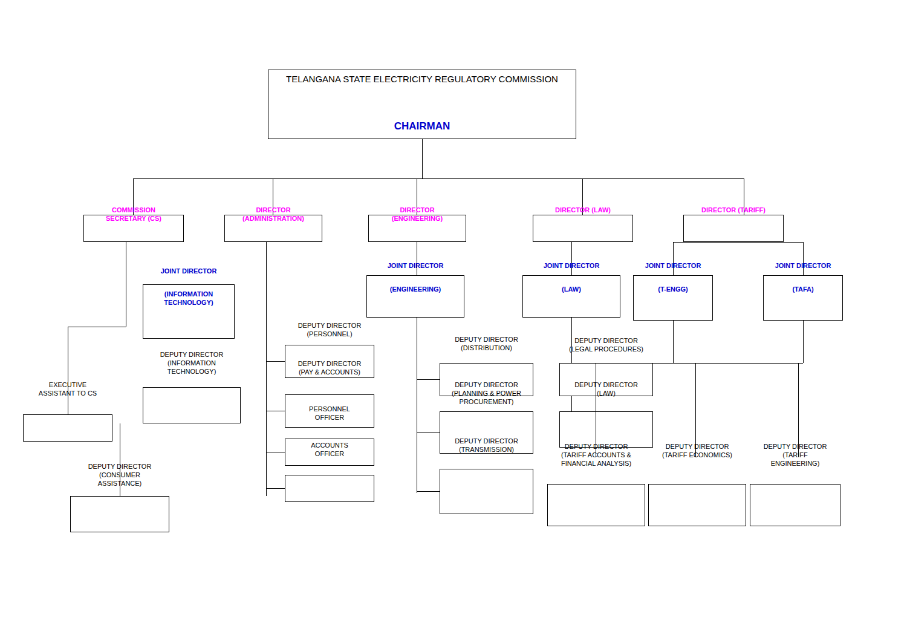TELANGANA STATE ELECTRICITY REGULATORY COMMISSION
CHAIRMAN
COMMISSION
SECRETARY (CS)
DIRECTOR
(ADMINISTRATION)
DIRECTOR
(ENGINEERING)
DIRECTOR (LAW)
DIRECTOR (TARIFF)
JOINT DIRECTOR
(INFORMATION
TECHNOLOGY)
DEPUTY DIRECTOR
(INFORMATION
TECHNOLOGY)
EXECUTIVE
ASSISTANT TO CS
DEPUTY DIRECTOR
(CONSUMER
ASSISTANCE)
DEPUTY DIRECTOR
(PERSONNEL)
DEPUTY DIRECTOR
(PAY & ACCOUNTS)
PERSONNEL
OFFICER
ACCOUNTS
OFFICER
JOINT DIRECTOR
(ENGINEERING)
DEPUTY DIRECTOR
(DISTRIBUTION)
DEPUTY DIRECTOR
(PLANNING & POWER
PROCUREMENT)
DEPUTY DIRECTOR
(TRANSMISSION)
JOINT DIRECTOR
(LAW)
DEPUTY DIRECTOR
(LEGAL PROCEDURES)
DEPUTY DIRECTOR
(LAW)
JOINT DIRECTOR
(T-ENGG)
JOINT DIRECTOR
(TAFA)
DEPUTY DIRECTOR
(TARIFF ACCOUNTS &
FINANCIAL ANALYSIS)
DEPUTY DIRECTOR
(TARIFF ECONOMICS)
DEPUTY DIRECTOR
(TARIFF
ENGINEERING)